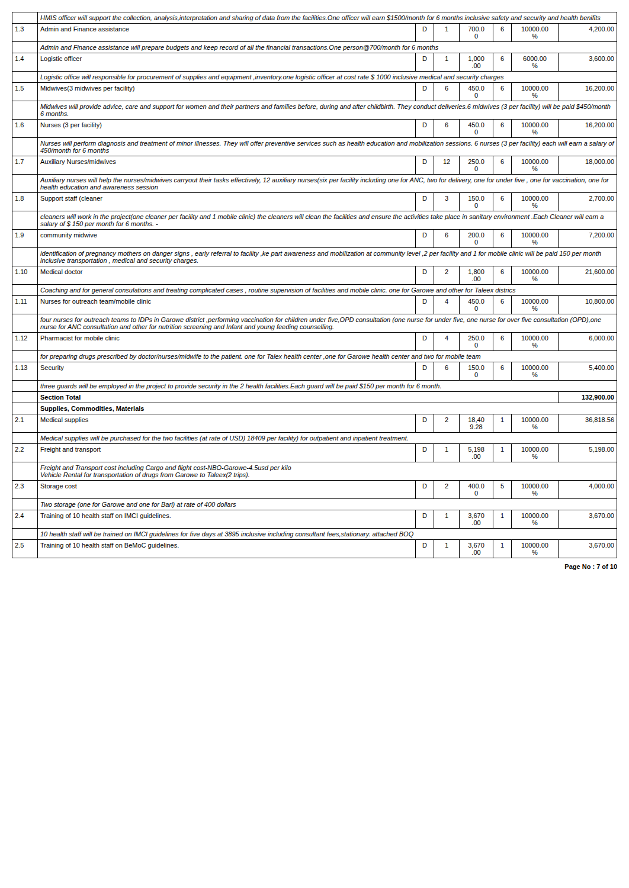| | HMIS officer will support the collection, analysis,interpretation and sharing of data from the facilities.One officer will earn $1500/month for 6 months inclusive safety and security and health benifits |
| 1.3 | Admin and Finance assistance | D | 1 | 700.0 0 | 6 | 10000.00 % | 4,200.00 |
| | Admin and Finance assistance will prepare budgets and keep record of all the financial transactions.One person@700/month for 6 months |
| 1.4 | Logistic officer | D | 1 | 1,000 .00 | 6 | 6000.00 % | 3,600.00 |
| | Logistic office will responsible for procurement of supplies and equipment ,inventory.one logistic officer at cost rate $ 1000 inclusive medical and security charges |
| 1.5 | Midwives(3 midwives per facility) | D | 6 | 450.0 0 | 6 | 10000.00 % | 16,200.00 |
| | Midwives will provide advice, care and support for women and their partners and families before, during and after childbirth. They conduct deliveries.6 midwives (3 per facility) will be paid $450/month 6 months. |
| 1.6 | Nurses (3 per facility) | D | 6 | 450.0 0 | 6 | 10000.00 % | 16,200.00 |
| | Nurses will perform diagnosis and treatment of minor illnesses. They will offer preventive services such as health education and mobilization sessions. 6 nurses (3 per facility) each will earn a salary of 450/month for 6 months |
| 1.7 | Auxiliary Nurses/midwives | D | 12 | 250.0 0 | 6 | 10000.00 % | 18,000.00 |
| | Auxiliary nurses will help the nurses/midwives carryout their tasks effectively, 12 auxiliary nurses(six per facility including one for ANC, two for delivery, one for under five , one for vaccination, one for health education and awareness session |
| 1.8 | Support staff (cleaner | D | 3 | 150.0 0 | 6 | 10000.00 % | 2,700.00 |
| | cleaners will work in the project(one cleaner per facility and 1 mobile clinic) the cleaners will clean the facilities and ensure the activities take place in sanitary environment .Each Cleaner will earn a salary of $ 150 per month for 6 months. - |
| 1.9 | community midwive | D | 6 | 200.0 0 | 6 | 10000.00 % | 7,200.00 |
| | identification of pregnancy mothers on danger signs , early referral to facility ,ke part awareness and mobilization at community level ,2 per facility and 1 for mobile clinic will be paid 150 per month inclusive transportation , medical and security charges. |
| 1.10 | Medical doctor | D | 2 | 1,800 .00 | 6 | 10000.00 % | 21,600.00 |
| | Coaching and for general consulations and treating complicated cases , routine supervision of facilities and mobile clinic. one for Garowe and other for Taleex districs |
| 1.11 | Nurses for outreach team/mobile clinic | D | 4 | 450.0 0 | 6 | 10000.00 % | 10,800.00 |
| | four nurses for outreach teams to IDPs in Garowe district ,performing vaccination for children under five,OPD consultation (one nurse for under five, one nurse for over five consultation (OPD),one nurse for ANC consultation and other for nutrition screening and Infant and young feeding counselling. |
| 1.12 | Pharmacist for mobile clinic | D | 4 | 250.0 0 | 6 | 10000.00 % | 6,000.00 |
| | for preparing drugs prescribed by doctor/nurses/midwife to the patient. one for Talex health center ,one for Garowe health center and two for mobile team |
| 1.13 | Security | D | 6 | 150.0 0 | 6 | 10000.00 % | 5,400.00 |
| | three guards will be employed in the project to provide security in the 2 health facilities.Each guard will be paid $150 per month for 6 month. |
| | Section Total | 132,900.00 |
| | Supplies, Commodities, Materials |
| 2.1 | Medical supplies | D | 2 | 18,40 9.28 | 1 | 10000.00 % | 36,818.56 |
| | Medical supplies will be purchased for the two facilities (at rate of USD) 18409 per facility) for outpatient and inpatient treatment. |
| 2.2 | Freight and transport | D | 1 | 5,198 .00 | 1 | 10000.00 % | 5,198.00 |
| | Freight and Transport cost including Cargo and flight cost-NBO-Garowe-4.5usd per kilo Vehicle Rental for transportation of drugs from Garowe to Taleex(2 trips). |
| 2.3 | Storage cost | D | 2 | 400.0 0 | 5 | 10000.00 % | 4,000.00 |
| | Two storage (one for Garowe and one for Bari) at rate of 400 dollars |
| 2.4 | Training of 10 health staff on IMCI guidelines. | D | 1 | 3,670 .00 | 1 | 10000.00 % | 3,670.00 |
| | 10 health staff will be trained on IMCI guidelines for five days at 3895 inclusive including consultant fees,stationary. attached BOQ |
| 2.5 | Training of 10 health staff on BeMoC guidelines. | D | 1 | 3,670 .00 | 1 | 10000.00 % | 3,670.00 |
Page No : 7 of 10